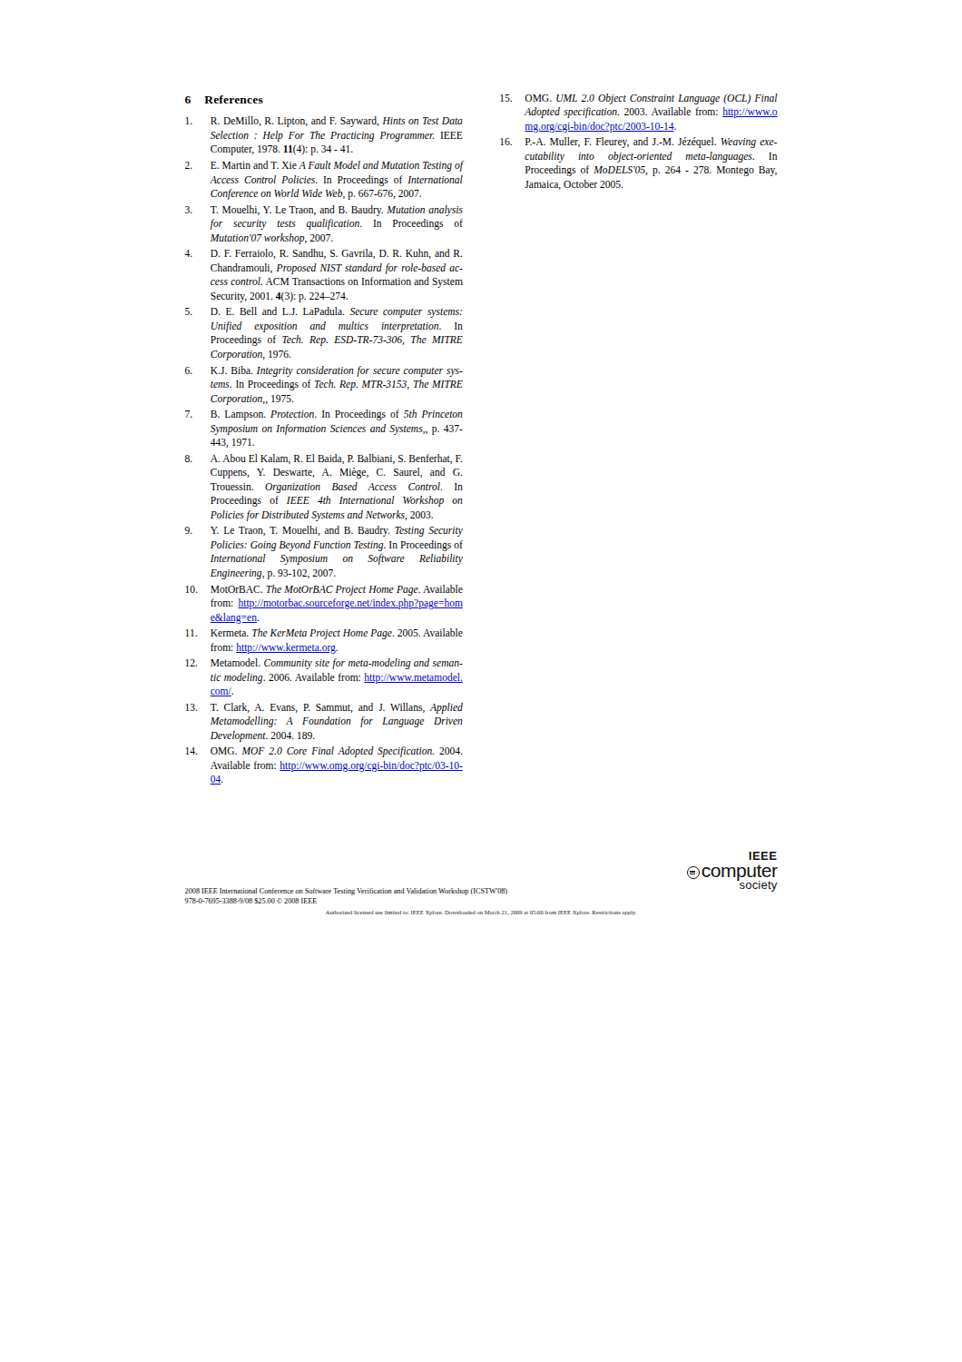6 References
1. R. DeMillo, R. Lipton, and F. Sayward, Hints on Test Data Selection : Help For The Practicing Programmer. IEEE Computer, 1978. 11(4): p. 34 - 41.
2. E. Martin and T. Xie A Fault Model and Mutation Testing of Access Control Policies. In Proceedings of International Conference on World Wide Web, p. 667-676, 2007.
3. T. Mouelhi, Y. Le Traon, and B. Baudry. Mutation analysis for security tests qualification. In Proceedings of Mutation'07 workshop, 2007.
4. D. F. Ferraiolo, R. Sandhu, S. Gavrila, D. R. Kuhn, and R. Chandramouli, Proposed NIST standard for role-based access control. ACM Transactions on Information and System Security, 2001. 4(3): p. 224–274.
5. D. E. Bell and L.J. LaPadula. Secure computer systems: Unified exposition and multics interpretation. In Proceedings of Tech. Rep. ESD-TR-73-306, The MITRE Corporation, 1976.
6. K.J. Biba. Integrity consideration for secure computer systems. In Proceedings of Tech. Rep. MTR-3153, The MITRE Corporation,, 1975.
7. B. Lampson. Protection. In Proceedings of 5th Princeton Symposium on Information Sciences and Systems,, p. 437-443, 1971.
8. A. Abou El Kalam, R. El Baida, P. Balbiani, S. Benferhat, F. Cuppens, Y. Deswarte, A. Miège, C. Saurel, and G. Trouessin. Organization Based Access Control. In Proceedings of IEEE 4th International Workshop on Policies for Distributed Systems and Networks, 2003.
9. Y. Le Traon, T. Mouelhi, and B. Baudry. Testing Security Policies: Going Beyond Function Testing. In Proceedings of International Symposium on Software Reliability Engineering, p. 93-102, 2007.
10. MotOrBAC. The MotOrBAC Project Home Page. Available from: http://motorbac.sourceforge.net/index.php?page=home&lang=en.
11. Kermeta. The KerMeta Project Home Page. 2005. Available from: http://www.kermeta.org.
12. Metamodel. Community site for meta-modeling and semantic modeling. 2006. Available from: http://www.metamodel.com/.
13. T. Clark, A. Evans, P. Sammut, and J. Willans, Applied Metamodelling: A Foundation for Language Driven Development. 2004. 189.
14. OMG. MOF 2.0 Core Final Adopted Specification. 2004. Available from: http://www.omg.org/cgi-bin/doc?ptc/03-10-04.
15. OMG. UML 2.0 Object Constraint Language (OCL) Final Adopted specification. 2003. Available from: http://www.omg.org/cgi-bin/doc?ptc/2003-10-14.
16. P.-A. Muller, F. Fleurey, and J.-M. Jézéquel. Weaving executability into object-oriented meta-languages. In Proceedings of MoDELS'05, p. 264 - 278. Montego Bay, Jamaica, October 2005.
IEEE
computer
society
2008 IEEE International Conference on Software Testing Verification and Validation Workshop (ICSTW'08)
978-0-7695-3388-9/08 $25.00 © 2008 IEEE
Authorized licensed use limited to: IEEE Xplore. Downloaded on March 21, 2009 at 05:00 from IEEE Xplore. Restrictions apply.